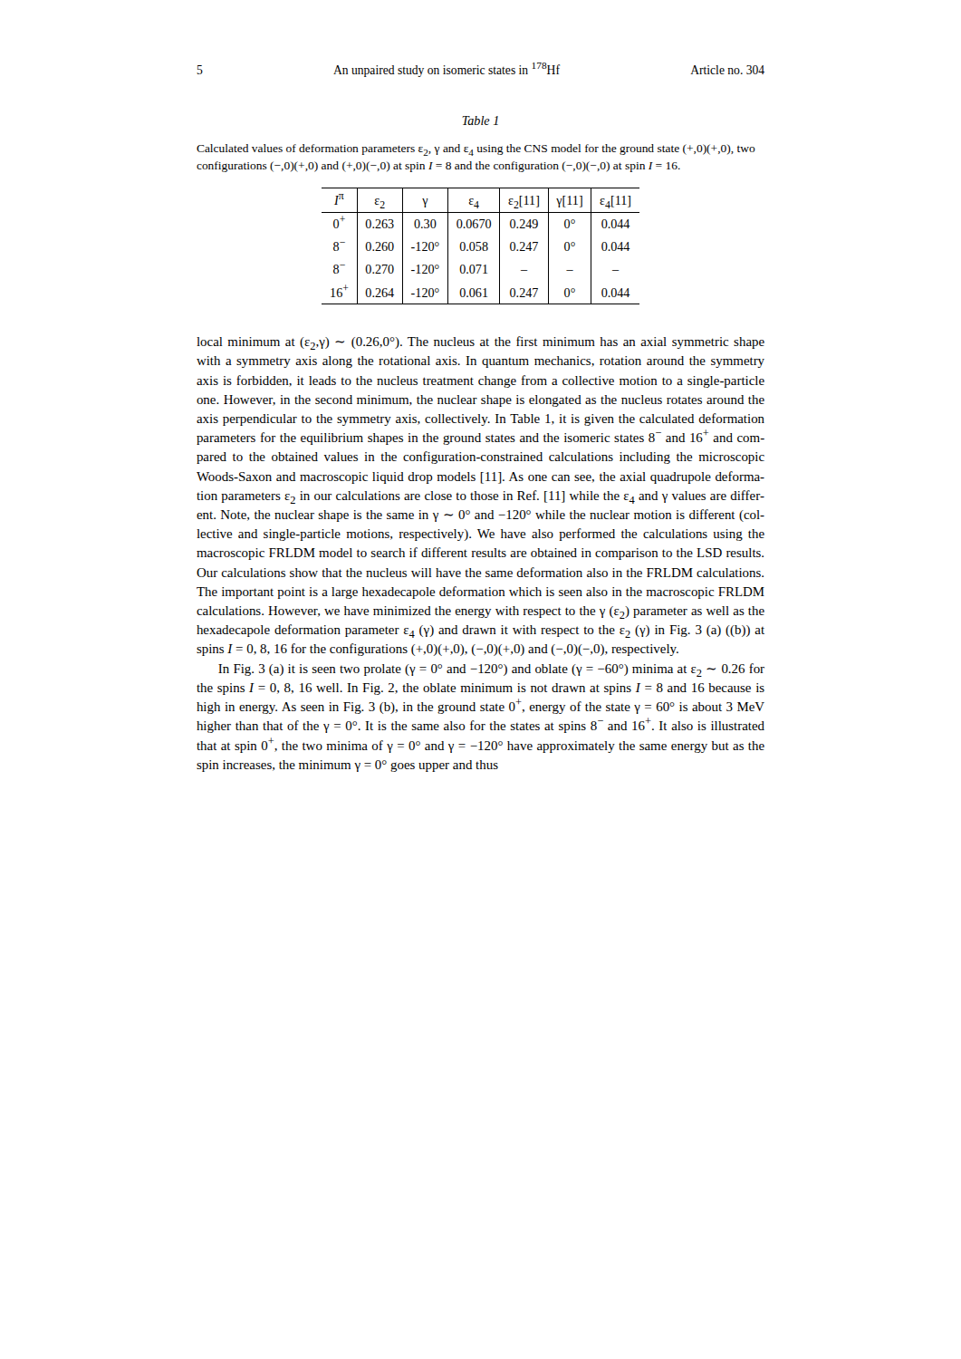5 An unpaired study on isomeric states in 178Hf Article no. 304
Table 1
Calculated values of deformation parameters ε2, γ and ε4 using the CNS model for the ground state (+,0)(+,0), two configurations (−,0)(+,0) and (+,0)(−,0) at spin I = 8 and the configuration (−,0)(−,0) at spin I = 16.
| I π | ε 2 | γ | ε 4 | ε 2 [11] | γ[11] | ε 4 [11] |
| --- | --- | --- | --- | --- | --- | --- |
| 0 + | 0.263 | 0.30 | 0.0670 | 0.249 | 0° | 0.044 |
| 8 − | 0.260 | -120° | 0.058 | 0.247 | 0° | 0.044 |
| 8 − | 0.270 | -120° | 0.071 | – | – | – |
| 16 + | 0.264 | -120° | 0.061 | 0.247 | 0° | 0.044 |
local minimum at (ε2,γ) ∼ (0.26,0°). The nucleus at the first minimum has an axial symmetric shape with a symmetry axis along the rotational axis. In quantum mechanics, rotation around the symmetry axis is forbidden, it leads to the nucleus treatment change from a collective motion to a single-particle one. However, in the second minimum, the nuclear shape is elongated as the nucleus rotates around the axis perpendicular to the symmetry axis, collectively. In Table 1, it is given the calculated deformation parameters for the equilibrium shapes in the ground states and the isomeric states 8− and 16+ and compared to the obtained values in the configuration-constrained calculations including the microscopic Woods-Saxon and macroscopic liquid drop models [11]. As one can see, the axial quadrupole deformation parameters ε2 in our calculations are close to those in Ref. [11] while the ε4 and γ values are different. Note, the nuclear shape is the same in γ ∼ 0° and −120° while the nuclear motion is different (collective and single-particle motions, respectively). We have also performed the calculations using the macroscopic FRLDM model to search if different results are obtained in comparison to the LSD results. Our calculations show that the nucleus will have the same deformation also in the FRLDM calculations. The important point is a large hexadecapole deformation which is seen also in the macroscopic FRLDM calculations. However, we have minimized the energy with respect to the γ (ε2) parameter as well as the hexadecapole deformation parameter ε4 (γ) and drawn it with respect to the ε2 (γ) in Fig. 3 (a) ((b)) at spins I = 0, 8, 16 for the configurations (+,0)(+,0), (−,0)(+,0) and (−,0)(−,0), respectively.
In Fig. 3 (a) it is seen two prolate (γ = 0° and −120°) and oblate (γ = −60°) minima at ε2 ∼ 0.26 for the spins I = 0, 8, 16 well. In Fig. 2, the oblate minimum is not drawn at spins I = 8 and 16 because is high in energy. As seen in Fig. 3 (b), in the ground state 0+, energy of the state γ = 60° is about 3 MeV higher than that of the γ = 0°. It is the same also for the states at spins 8− and 16+. It also is illustrated that at spin 0+, the two minima of γ = 0° and γ = −120° have approximately the same energy but as the spin increases, the minimum γ = 0° goes upper and thus